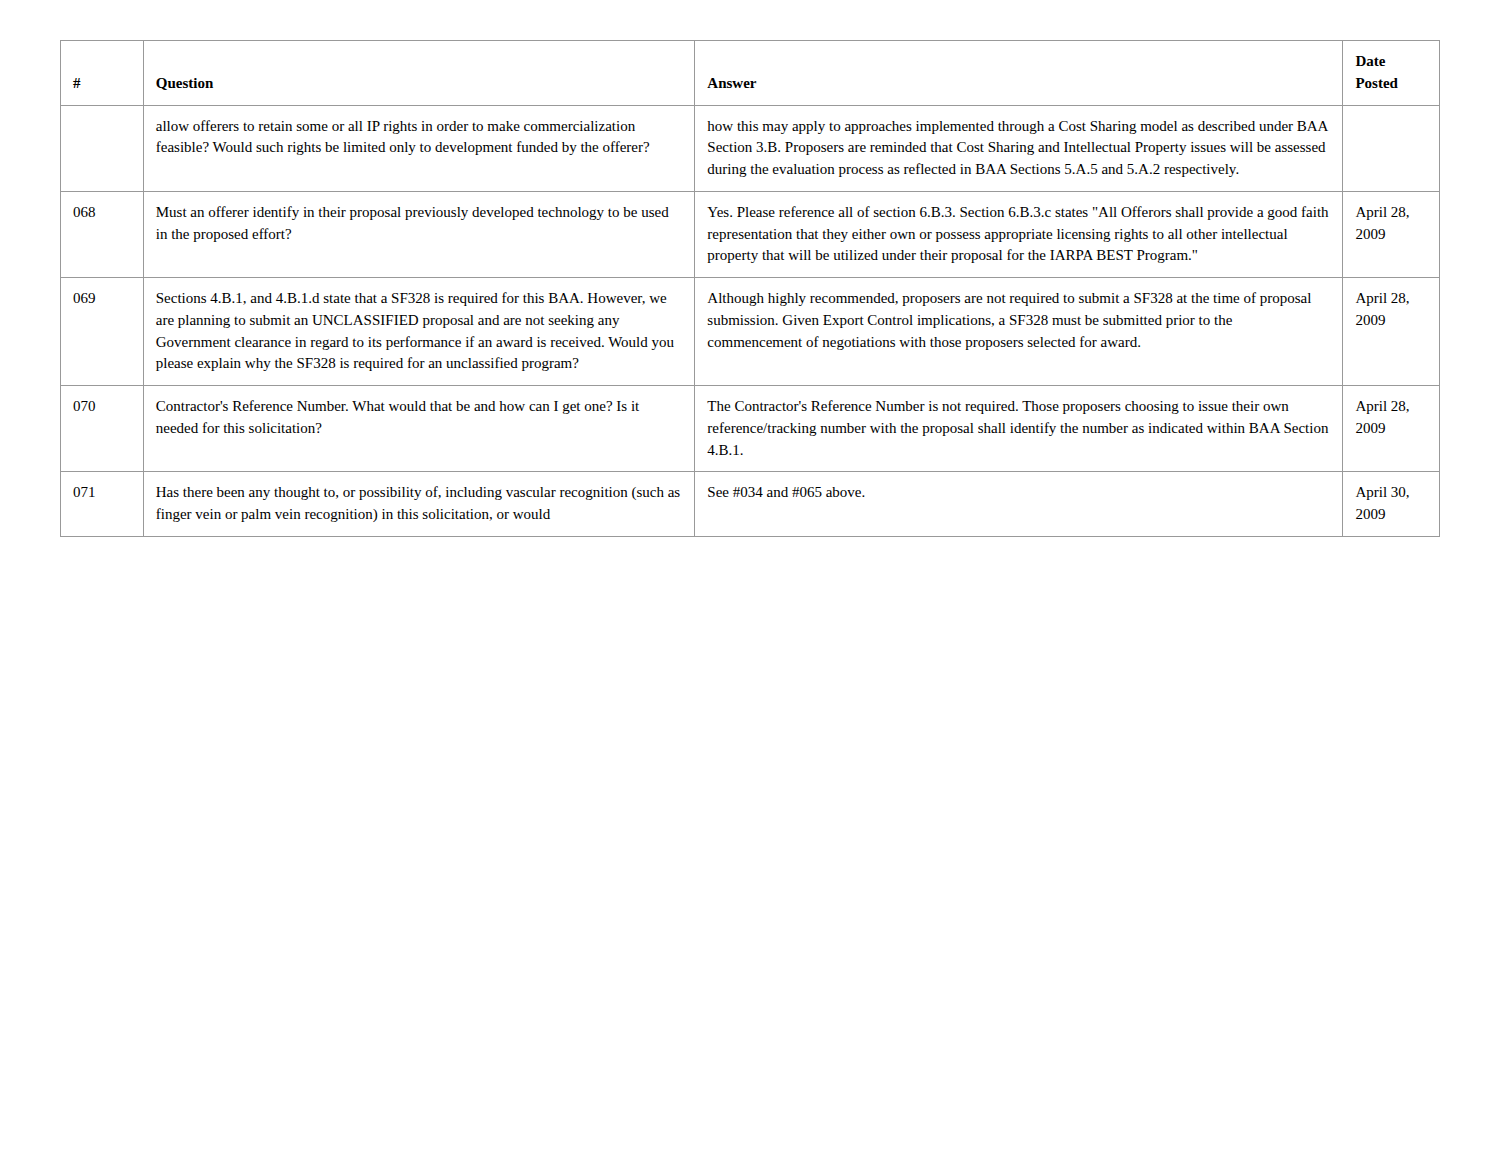| # | Question | Answer | Date Posted |
| --- | --- | --- | --- |
| | allow offerers to retain some or all IP rights in order to make commercialization feasible? Would such rights be limited only to development funded by the offerer? | how this may apply to approaches implemented through a Cost Sharing model as described under BAA Section 3.B. Proposers are reminded that Cost Sharing and Intellectual Property issues will be assessed during the evaluation process as reflected in BAA Sections 5.A.5 and 5.A.2 respectively. | |
| 068 | Must an offerer identify in their proposal previously developed technology to be used in the proposed effort? | Yes. Please reference all of section 6.B.3. Section 6.B.3.c states "All Offerors shall provide a good faith representation that they either own or possess appropriate licensing rights to all other intellectual property that will be utilized under their proposal for the IARPA BEST Program." | April 28, 2009 |
| 069 | Sections 4.B.1, and 4.B.1.d state that a SF328 is required for this BAA. However, we are planning to submit an UNCLASSIFIED proposal and are not seeking any Government clearance in regard to its performance if an award is received. Would you please explain why the SF328 is required for an unclassified program? | Although highly recommended, proposers are not required to submit a SF328 at the time of proposal submission. Given Export Control implications, a SF328 must be submitted prior to the commencement of negotiations with those proposers selected for award. | April 28, 2009 |
| 070 | Contractor's Reference Number. What would that be and how can I get one? Is it needed for this solicitation? | The Contractor's Reference Number is not required. Those proposers choosing to issue their own reference/tracking number with the proposal shall identify the number as indicated within BAA Section 4.B.1. | April 28, 2009 |
| 071 | Has there been any thought to, or possibility of, including vascular recognition (such as finger vein or palm vein recognition) in this solicitation, or would | See #034 and #065 above. | April 30, 2009 |